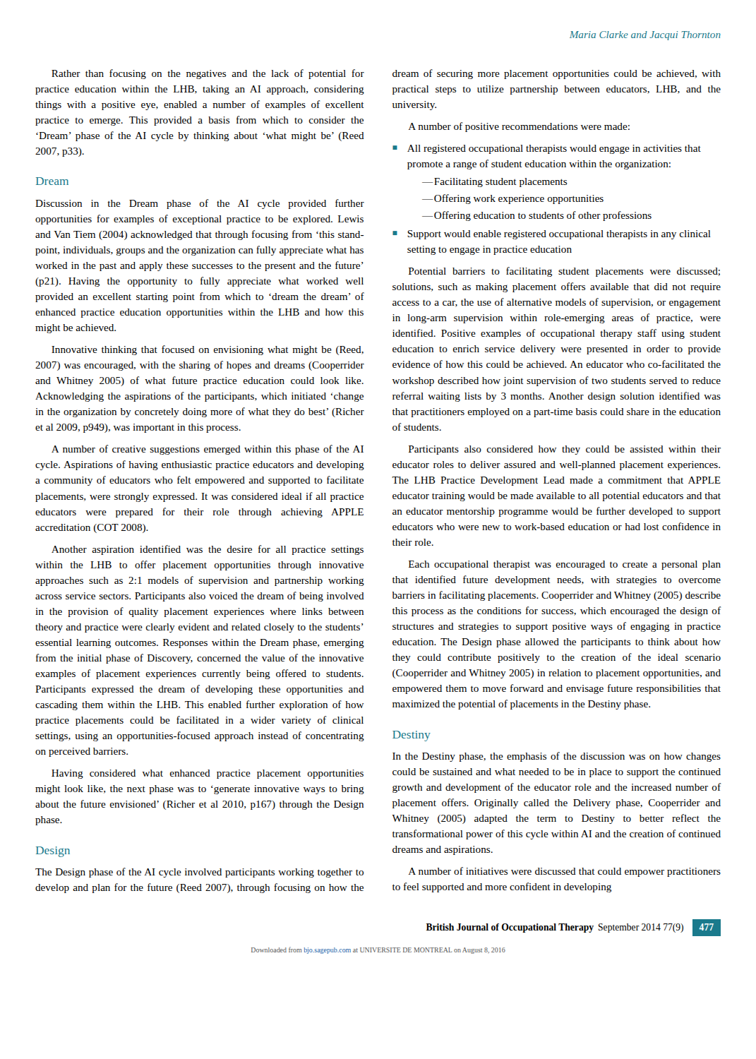Maria Clarke and Jacqui Thornton
Rather than focusing on the negatives and the lack of potential for practice education within the LHB, taking an AI approach, considering things with a positive eye, enabled a number of examples of excellent practice to emerge. This provided a basis from which to consider the ‘Dream’ phase of the AI cycle by thinking about ‘what might be’ (Reed 2007, p33).
Dream
Discussion in the Dream phase of the AI cycle provided further opportunities for examples of exceptional practice to be explored. Lewis and Van Tiem (2004) acknowledged that through focusing from ‘this stand-point, individuals, groups and the organization can fully appreciate what has worked in the past and apply these successes to the present and the future’ (p21). Having the opportunity to fully appreciate what worked well provided an excellent starting point from which to ‘dream the dream’ of enhanced practice education opportunities within the LHB and how this might be achieved.
Innovative thinking that focused on envisioning what might be (Reed, 2007) was encouraged, with the sharing of hopes and dreams (Cooperrider and Whitney 2005) of what future practice education could look like. Acknowledging the aspirations of the participants, which initiated ‘change in the organization by concretely doing more of what they do best’ (Richer et al 2009, p949), was important in this process.
A number of creative suggestions emerged within this phase of the AI cycle. Aspirations of having enthusiastic practice educators and developing a community of educators who felt empowered and supported to facilitate placements, were strongly expressed. It was considered ideal if all practice educators were prepared for their role through achieving APPLE accreditation (COT 2008).
Another aspiration identified was the desire for all practice settings within the LHB to offer placement opportunities through innovative approaches such as 2:1 models of supervision and partnership working across service sectors. Participants also voiced the dream of being involved in the provision of quality placement experiences where links between theory and practice were clearly evident and related closely to the students’ essential learning outcomes. Responses within the Dream phase, emerging from the initial phase of Discovery, concerned the value of the innovative examples of placement experiences currently being offered to students. Participants expressed the dream of developing these opportunities and cascading them within the LHB. This enabled further exploration of how practice placements could be facilitated in a wider variety of clinical settings, using an opportunities-focused approach instead of concentrating on perceived barriers.
Having considered what enhanced practice placement opportunities might look like, the next phase was to ‘generate innovative ways to bring about the future envisioned’ (Richer et al 2010, p167) through the Design phase.
Design
The Design phase of the AI cycle involved participants working together to develop and plan for the future (Reed 2007), through focusing on how the dream of securing more placement opportunities could be achieved, with practical steps to utilize partnership between educators, LHB, and the university.
A number of positive recommendations were made:
All registered occupational therapists would engage in activities that promote a range of student education within the organization:
Facilitating student placements
Offering work experience opportunities
Offering education to students of other professions
Support would enable registered occupational therapists in any clinical setting to engage in practice education
Potential barriers to facilitating student placements were discussed; solutions, such as making placement offers available that did not require access to a car, the use of alternative models of supervision, or engagement in long-arm supervision within role-emerging areas of practice, were identified. Positive examples of occupational therapy staff using student education to enrich service delivery were presented in order to provide evidence of how this could be achieved. An educator who co-facilitated the workshop described how joint supervision of two students served to reduce referral waiting lists by 3 months. Another design solution identified was that practitioners employed on a part-time basis could share in the education of students.
Participants also considered how they could be assisted within their educator roles to deliver assured and well-planned placement experiences. The LHB Practice Development Lead made a commitment that APPLE educator training would be made available to all potential educators and that an educator mentorship programme would be further developed to support educators who were new to work-based education or had lost confidence in their role.
Each occupational therapist was encouraged to create a personal plan that identified future development needs, with strategies to overcome barriers in facilitating placements. Cooperrider and Whitney (2005) describe this process as the conditions for success, which encouraged the design of structures and strategies to support positive ways of engaging in practice education. The Design phase allowed the participants to think about how they could contribute positively to the creation of the ideal scenario (Cooperrider and Whitney 2005) in relation to placement opportunities, and empowered them to move forward and envisage future responsibilities that maximized the potential of placements in the Destiny phase.
Destiny
In the Destiny phase, the emphasis of the discussion was on how changes could be sustained and what needed to be in place to support the continued growth and development of the educator role and the increased number of placement offers. Originally called the Delivery phase, Cooperrider and Whitney (2005) adapted the term to Destiny to better reflect the transformational power of this cycle within AI and the creation of continued dreams and aspirations.
A number of initiatives were discussed that could empower practitioners to feel supported and more confident in developing
British Journal of Occupational Therapy September 2014 77(9) 477
Downloaded from bjo.sagepub.com at UNIVERSITE DE MONTREAL on August 8, 2016